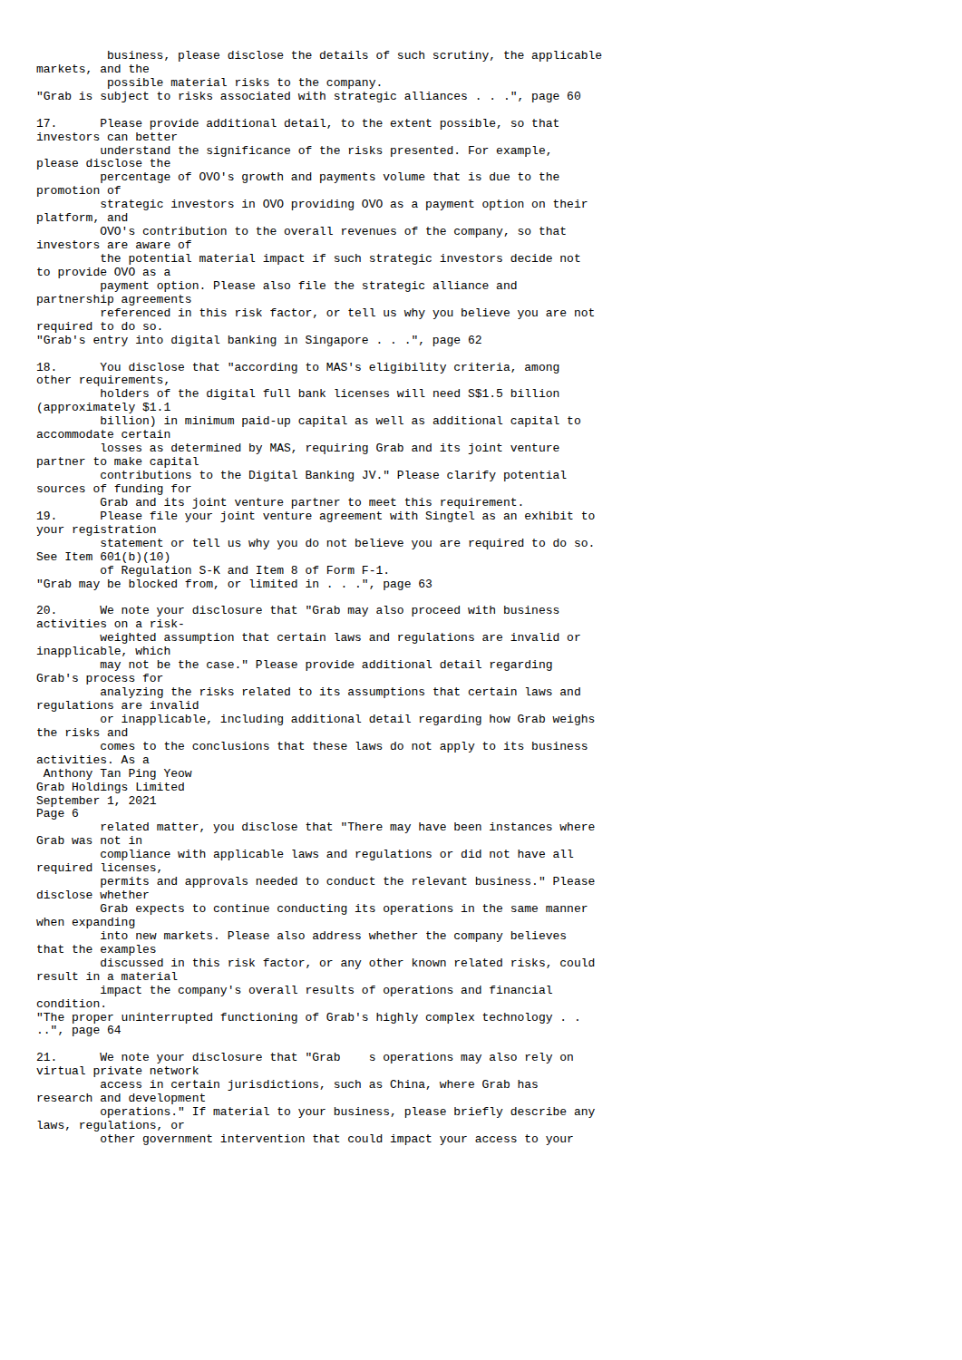business, please disclose the details of such scrutiny, the applicable markets, and the possible material risks to the company. "Grab is subject to risks associated with strategic alliances . . .", page 60 17. Please provide additional detail, to the extent possible, so that investors can better understand the significance of the risks presented. For example, please disclose the percentage of OVO's growth and payments volume that is due to the promotion of strategic investors in OVO providing OVO as a payment option on their platform, and OVO's contribution to the overall revenues of the company, so that investors are aware of the potential material impact if such strategic investors decide not to provide OVO as a payment option. Please also file the strategic alliance and partnership agreements referenced in this risk factor, or tell us why you believe you are not required to do so. "Grab's entry into digital banking in Singapore . . .", page 62 18. You disclose that "according to MAS's eligibility criteria, among other requirements, holders of the digital full bank licenses will need S$1.5 billion (approximately $1.1 billion) in minimum paid-up capital as well as additional capital to accommodate certain losses as determined by MAS, requiring Grab and its joint venture partner to make capital contributions to the Digital Banking JV." Please clarify potential sources of funding for Grab and its joint venture partner to meet this requirement. 19. Please file your joint venture agreement with Singtel as an exhibit to your registration statement or tell us why you do not believe you are required to do so. See Item 601(b)(10) of Regulation S-K and Item 8 of Form F-1. "Grab may be blocked from, or limited in . . .", page 63 20. We note your disclosure that "Grab may also proceed with business activities on a risk- weighted assumption that certain laws and regulations are invalid or inapplicable, which may not be the case." Please provide additional detail regarding Grab's process for analyzing the risks related to its assumptions that certain laws and regulations are invalid or inapplicable, including additional detail regarding how Grab weighs the risks and comes to the conclusions that these laws do not apply to its business activities. As a Anthony Tan Ping Yeow Grab Holdings Limited September 1, 2021 Page 6 related matter, you disclose that "There may have been instances where Grab was not in compliance with applicable laws and regulations or did not have all required licenses, permits and approvals needed to conduct the relevant business." Please disclose whether Grab expects to continue conducting its operations in the same manner when expanding into new markets. Please also address whether the company believes that the examples discussed in this risk factor, or any other known related risks, could result in a material impact the company's overall results of operations and financial condition. "The proper uninterrupted functioning of Grab's highly complex technology . . ..", page 64 21. We note your disclosure that "Grab s operations may also rely on virtual private network access in certain jurisdictions, such as China, where Grab has research and development operations." If material to your business, please briefly describe any laws, regulations, or other government intervention that could impact your access to your